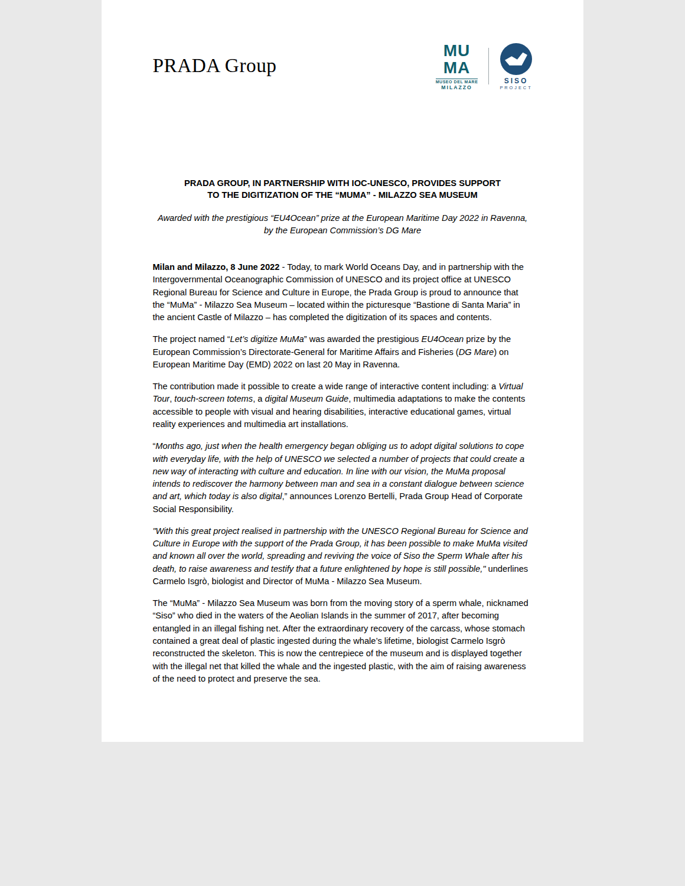PRADA Group
MU MA MUSEO DEL MARE MILAZZO
SISO PROJECT
Prada Group, in partnership with IOC-UNESCO, provides support
to the digitization of the “MuMa” - Milazzo Sea Museum
Awarded with the prestigious “EU4Ocean” prize at the European Maritime Day 2022 in Ravenna,
by the European Commission’s DG Mare
Milan and Milazzo, 8 June 2022 - Today, to mark World Oceans Day, and in partnership with the Intergovernmental Oceanographic Commission of UNESCO and its project office at UNESCO Regional Bureau for Science and Culture in Europe, the Prada Group is proud to announce that the “MuMa” - Milazzo Sea Museum – located within the picturesque “Bastione di Santa Maria” in the ancient Castle of Milazzo – has completed the digitization of its spaces and contents.
The project named “Let’s digitize MuMa” was awarded the prestigious EU4Ocean prize by the European Commission’s Directorate-General for Maritime Affairs and Fisheries (DG Mare) on European Maritime Day (EMD) 2022 on last 20 May in Ravenna.
The contribution made it possible to create a wide range of interactive content including: a Virtual Tour, touch-screen totems, a digital Museum Guide, multimedia adaptations to make the contents accessible to people with visual and hearing disabilities, interactive educational games, virtual reality experiences and multimedia art installations.
“Months ago, just when the health emergency began obliging us to adopt digital solutions to cope with everyday life, with the help of UNESCO we selected a number of projects that could create a new way of interacting with culture and education. In line with our vision, the MuMa proposal intends to rediscover the harmony between man and sea in a constant dialogue between science and art, which today is also digital,” announces Lorenzo Bertelli, Prada Group Head of Corporate Social Responsibility.
"With this great project realised in partnership with the UNESCO Regional Bureau for Science and Culture in Europe with the support of the Prada Group, it has been possible to make MuMa visited and known all over the world, spreading and reviving the voice of Siso the Sperm Whale after his death, to raise awareness and testify that a future enlightened by hope is still possible," underlines Carmelo Isgrò, biologist and Director of MuMa - Milazzo Sea Museum.
The “MuMa” - Milazzo Sea Museum was born from the moving story of a sperm whale, nicknamed “Siso” who died in the waters of the Aeolian Islands in the summer of 2017, after becoming entangled in an illegal fishing net. After the extraordinary recovery of the carcass, whose stomach contained a great deal of plastic ingested during the whale’s lifetime, biologist Carmelo Isgrò reconstructed the skeleton. This is now the centrepiece of the museum and is displayed together with the illegal net that killed the whale and the ingested plastic, with the aim of raising awareness of the need to protect and preserve the sea.